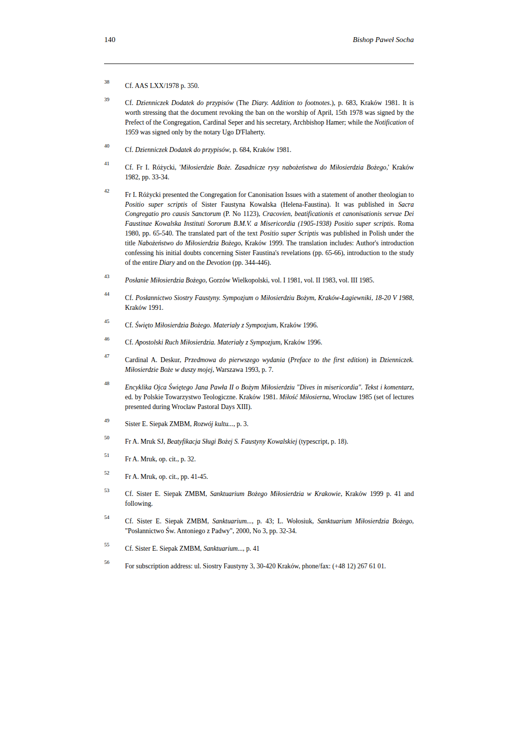140 Bishop Paweł Socha
38 Cf. AAS LXX/1978 p. 350.
39 Cf. Dzienniczek Dodatek do przypisów (The Diary. Addition to footnotes.), p. 683, Kraków 1981. It is worth stressing that the document revoking the ban on the worship of April, 15th 1978 was signed by the Prefect of the Congregation, Cardinal Seper and his secretary, Archbishop Hamer; while the Notification of 1959 was signed only by the notary Ugo D'Flaherty.
40 Cf. Dzienniczek Dodatek do przypisów, p. 684, Kraków 1981.
41 Cf. Fr I. Różycki, 'Miłosierdzie Boże. Zasadnicze rysy nabożeństwa do Miłosierdzia Bożego,' Kraków 1982, pp. 33-34.
42 Fr I. Różycki presented the Congregation for Canonisation Issues with a statement of another theologian to Positio super scriptis of Sister Faustyna Kowalska (Helena-Faustina). It was published in Sacra Congregatio pro causis Sanctorum (P. No 1123), Cracovien, beatificationis et canonisationis servae Dei Faustinae Kowalska Instituti Sororum B.M.V. a Misericordia (1905-1938) Positio super scriptis. Roma 1980, pp. 65-540. The translated part of the text Positio super Scriptis was published in Polish under the title Nabożeństwo do Miłosierdzia Bożego, Kraków 1999. The translation includes: Author's introduction confessing his initial doubts concerning Sister Faustina's revelations (pp. 65-66), introduction to the study of the entire Diary and on the Devotion (pp. 344-446).
43 Posłanie Miłosierdzia Bożego, Gorzów Wielkopolski, vol. I 1981, vol. II 1983, vol. III 1985.
44 Cf. Posłannictwo Siostry Faustyny. Sympozjum o Miłosierdziu Bożym, Kraków-Łagiewniki, 18-20 V 1988, Kraków 1991.
45 Cf. Święto Miłosierdzia Bożego. Materiały z Sympozjum, Kraków 1996.
46 Cf. Apostolski Ruch Miłosierdzia. Materiały z Sympozjum, Kraków 1996.
47 Cardinal A. Deskur, Przedmowa do pierwszego wydania (Preface to the first edition) in Dzienniczek. Miłosierdzie Boże w duszy mojej, Warszawa 1993, p. 7.
48 Encyklika Ojca Świętego Jana Pawła II o Bożym Miłosierdziu "Dives in misericordia". Tekst i komentarz, ed. by Polskie Towarzystwo Teologiczne. Kraków 1981. Miłość Miłosierna, Wrocław 1985 (set of lectures presented during Wrocław Pastoral Days XIII).
49 Sister E. Siepak ZMBM, Rozwój kultu..., p. 3.
50 Fr A. Mruk SJ, Beatyfikacja Sługi Bożej S. Faustyny Kowalskiej (typescript, p. 18).
51 Fr A. Mruk, op. cit., p. 32.
52 Fr A. Mruk, op. cit., pp. 41-45.
53 Cf. Sister E. Siepak ZMBM, Sanktuarium Bożego Miłosierdzia w Krakowie, Kraków 1999 p. 41 and following.
54 Cf. Sister E. Siepak ZMBM, Sanktuarium..., p. 43; L. Wołosiuk, Sanktuarium Miłosierdzia Bożego, "Posłannictwo Św. Antoniego z Padwy", 2000, No 3, pp. 32-34.
55 Cf. Sister E. Siepak ZMBM, Sanktuarium..., p. 41
56 For subscription address: ul. Siostry Faustyny 3, 30-420 Kraków, phone/fax: (+48 12) 267 61 01.